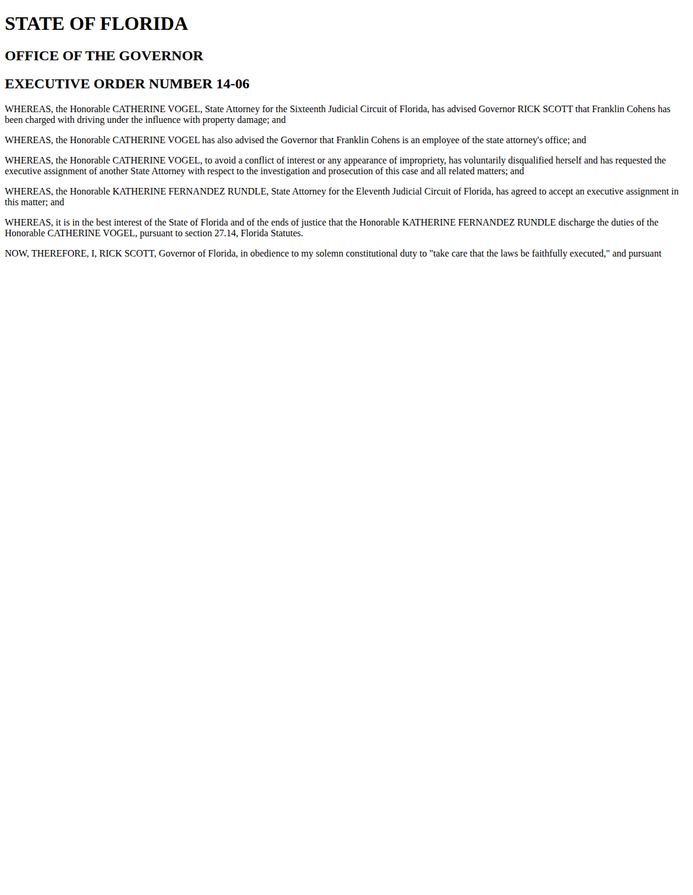STATE OF FLORIDA
OFFICE OF THE GOVERNOR
EXECUTIVE ORDER NUMBER 14-06
WHEREAS, the Honorable CATHERINE VOGEL, State Attorney for the Sixteenth Judicial Circuit of Florida, has advised Governor RICK SCOTT that Franklin Cohens has been charged with driving under the influence with property damage; and
WHEREAS, the Honorable CATHERINE VOGEL has also advised the Governor that Franklin Cohens is an employee of the state attorney's office; and
WHEREAS, the Honorable CATHERINE VOGEL, to avoid a conflict of interest or any appearance of impropriety, has voluntarily disqualified herself and has requested the executive assignment of another State Attorney with respect to the investigation and prosecution of this case and all related matters; and
WHEREAS, the Honorable KATHERINE FERNANDEZ RUNDLE, State Attorney for the Eleventh Judicial Circuit of Florida, has agreed to accept an executive assignment in this matter; and
WHEREAS, it is in the best interest of the State of Florida and of the ends of justice that the Honorable KATHERINE FERNANDEZ RUNDLE discharge the duties of the Honorable CATHERINE VOGEL, pursuant to section 27.14, Florida Statutes.
NOW, THEREFORE, I, RICK SCOTT, Governor of Florida, in obedience to my solemn constitutional duty to "take care that the laws be faithfully executed," and pursuant